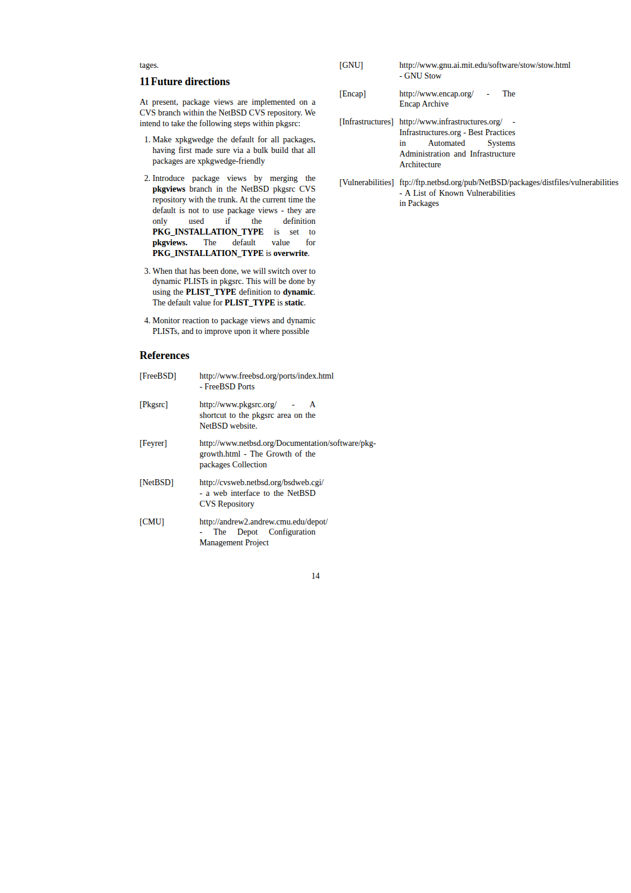tages.
11 Future directions
At present, package views are implemented on a CVS branch within the NetBSD CVS repository. We intend to take the following steps within pkgsrc:
Make xpkgwedge the default for all packages, having first made sure via a bulk build that all packages are xpkgwedge-friendly
Introduce package views by merging the pkgviews branch in the NetBSD pkgsrc CVS repository with the trunk. At the current time the default is not to use package views - they are only used if the definition PKG_INSTALLATION_TYPE is set to pkgviews. The default value for PKG_INSTALLATION_TYPE is overwrite.
When that has been done, we will switch over to dynamic PLISTs in pkgsrc. This will be done by using the PLIST_TYPE definition to dynamic. The default value for PLIST_TYPE is static.
Monitor reaction to package views and dynamic PLISTs, and to improve upon it where possible
References
[FreeBSD]
http://www.freebsd.org/ports/index.html - FreeBSD Ports
[Pkgsrc]
http://www.pkgsrc.org/ - A shortcut to the pkgsrc area on the NetBSD website.
[Feyrer]
http://www.netbsd.org/Documentation/software/pkg-growth.html - The Growth of the packages Collection
[NetBSD]
http://cvsweb.netbsd.org/bsdweb.cgi/ - a web interface to the NetBSD CVS Repository
[CMU]
http://andrew2.andrew.cmu.edu/depot/ - The Depot Configuration Management Project
[GNU]
http://www.gnu.ai.mit.edu/software/stow/stow.html - GNU Stow
[Encap]
http://www.encap.org/ - The Encap Archive
[Infrastructures]
http://www.infrastructures.org/ - Infrastructures.org - Best Practices in Automated Systems Administration and Infrastructure Architecture
[Vulnerabilities]
ftp://ftp.netbsd.org/pub/NetBSD/packages/distfiles/vulnerabilities - A List of Known Vulnerabilities in Packages
14